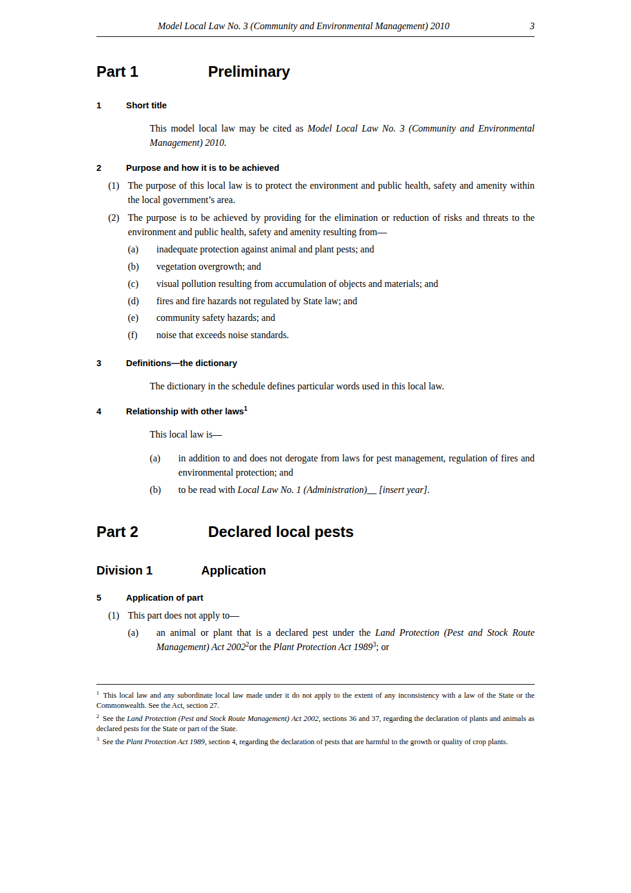Model Local Law No. 3 (Community and Environmental Management) 2010 3
Part 1 Preliminary
1 Short title
This model local law may be cited as Model Local Law No. 3 (Community and Environmental Management) 2010.
2 Purpose and how it is to be achieved
(1) The purpose of this local law is to protect the environment and public health, safety and amenity within the local government’s area.
(2) The purpose is to be achieved by providing for the elimination or reduction of risks and threats to the environment and public health, safety and amenity resulting from—
(a) inadequate protection against animal and plant pests; and
(b) vegetation overgrowth; and
(c) visual pollution resulting from accumulation of objects and materials; and
(d) fires and fire hazards not regulated by State law; and
(e) community safety hazards; and
(f) noise that exceeds noise standards.
3 Definitions—the dictionary
The dictionary in the schedule defines particular words used in this local law.
4 Relationship with other laws1
This local law is—
(a) in addition to and does not derogate from laws for pest management, regulation of fires and environmental protection; and
(b) to be read with Local Law No. 1 (Administration)__ [insert year].
Part 2 Declared local pests
Division 1 Application
5 Application of part
(1) This part does not apply to—
(a) an animal or plant that is a declared pest under the Land Protection (Pest and Stock Route Management) Act 20022or the Plant Protection Act 19893; or
1 This local law and any subordinate local law made under it do not apply to the extent of any inconsistency with a law of the State or the Commonwealth. See the Act, section 27.
2 See the Land Protection (Pest and Stock Route Management) Act 2002, sections 36 and 37, regarding the declaration of plants and animals as declared pests for the State or part of the State.
3 See the Plant Protection Act 1989, section 4, regarding the declaration of pests that are harmful to the growth or quality of crop plants.